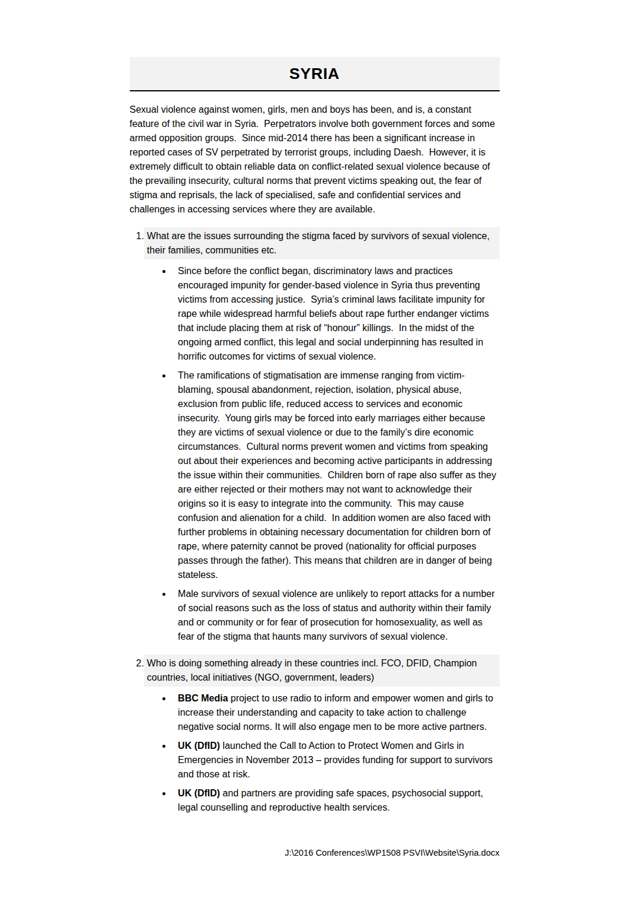SYRIA
Sexual violence against women, girls, men and boys has been, and is, a constant feature of the civil war in Syria. Perpetrators involve both government forces and some armed opposition groups. Since mid-2014 there has been a significant increase in reported cases of SV perpetrated by terrorist groups, including Daesh. However, it is extremely difficult to obtain reliable data on conflict-related sexual violence because of the prevailing insecurity, cultural norms that prevent victims speaking out, the fear of stigma and reprisals, the lack of specialised, safe and confidential services and challenges in accessing services where they are available.
What are the issues surrounding the stigma faced by survivors of sexual violence, their families, communities etc.
Since before the conflict began, discriminatory laws and practices encouraged impunity for gender-based violence in Syria thus preventing victims from accessing justice. Syria’s criminal laws facilitate impunity for rape while widespread harmful beliefs about rape further endanger victims that include placing them at risk of “honour” killings. In the midst of the ongoing armed conflict, this legal and social underpinning has resulted in horrific outcomes for victims of sexual violence.
The ramifications of stigmatisation are immense ranging from victim-blaming, spousal abandonment, rejection, isolation, physical abuse, exclusion from public life, reduced access to services and economic insecurity. Young girls may be forced into early marriages either because they are victims of sexual violence or due to the family’s dire economic circumstances. Cultural norms prevent women and victims from speaking out about their experiences and becoming active participants in addressing the issue within their communities. Children born of rape also suffer as they are either rejected or their mothers may not want to acknowledge their origins so it is easy to integrate into the community. This may cause confusion and alienation for a child. In addition women are also faced with further problems in obtaining necessary documentation for children born of rape, where paternity cannot be proved (nationality for official purposes passes through the father). This means that children are in danger of being stateless.
Male survivors of sexual violence are unlikely to report attacks for a number of social reasons such as the loss of status and authority within their family and or community or for fear of prosecution for homosexuality, as well as fear of the stigma that haunts many survivors of sexual violence.
Who is doing something already in these countries incl. FCO, DFID, Champion countries, local initiatives (NGO, government, leaders)
BBC Media project to use radio to inform and empower women and girls to increase their understanding and capacity to take action to challenge negative social norms. It will also engage men to be more active partners.
UK (DfID) launched the Call to Action to Protect Women and Girls in Emergencies in November 2013 – provides funding for support to survivors and those at risk.
UK (DfID) and partners are providing safe spaces, psychosocial support, legal counselling and reproductive health services.
J:\2016 Conferences\WP1508 PSVI\Website\Syria.docx